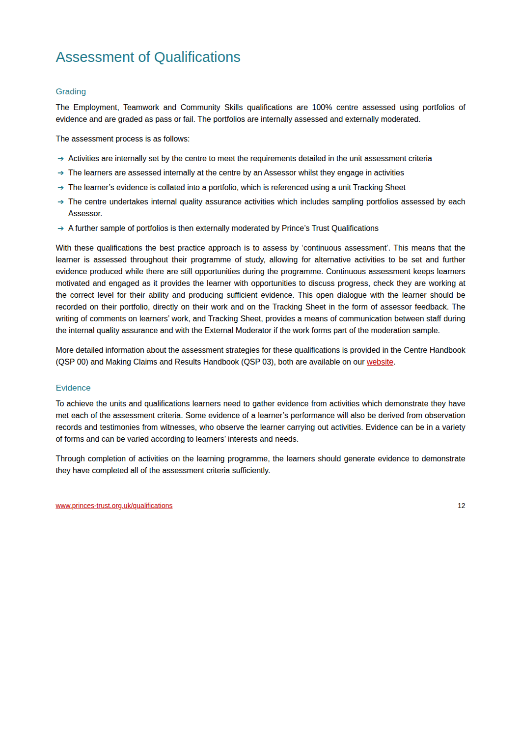Assessment of Qualifications
Grading
The Employment, Teamwork and Community Skills qualifications are 100% centre assessed using portfolios of evidence and are graded as pass or fail. The portfolios are internally assessed and externally moderated.
The assessment process is as follows:
Activities are internally set by the centre to meet the requirements detailed in the unit assessment criteria
The learners are assessed internally at the centre by an Assessor whilst they engage in activities
The learner’s evidence is collated into a portfolio, which is referenced using a unit Tracking Sheet
The centre undertakes internal quality assurance activities which includes sampling portfolios assessed by each Assessor.
A further sample of portfolios is then externally moderated by Prince’s Trust Qualifications
With these qualifications the best practice approach is to assess by ‘continuous assessment’. This means that the learner is assessed throughout their programme of study, allowing for alternative activities to be set and further evidence produced while there are still opportunities during the programme. Continuous assessment keeps learners motivated and engaged as it provides the learner with opportunities to discuss progress, check they are working at the correct level for their ability and producing sufficient evidence. This open dialogue with the learner should be recorded on their portfolio, directly on their work and on the Tracking Sheet in the form of assessor feedback. The writing of comments on learners’ work, and Tracking Sheet, provides a means of communication between staff during the internal quality assurance and with the External Moderator if the work forms part of the moderation sample.
More detailed information about the assessment strategies for these qualifications is provided in the Centre Handbook (QSP 00) and Making Claims and Results Handbook (QSP 03), both are available on our website.
Evidence
To achieve the units and qualifications learners need to gather evidence from activities which demonstrate they have met each of the assessment criteria. Some evidence of a learner’s performance will also be derived from observation records and testimonies from witnesses, who observe the learner carrying out activities. Evidence can be in a variety of forms and can be varied according to learners’ interests and needs.
Through completion of activities on the learning programme, the learners should generate evidence to demonstrate they have completed all of the assessment criteria sufficiently.
www.princes-trust.org.uk/qualifications 12